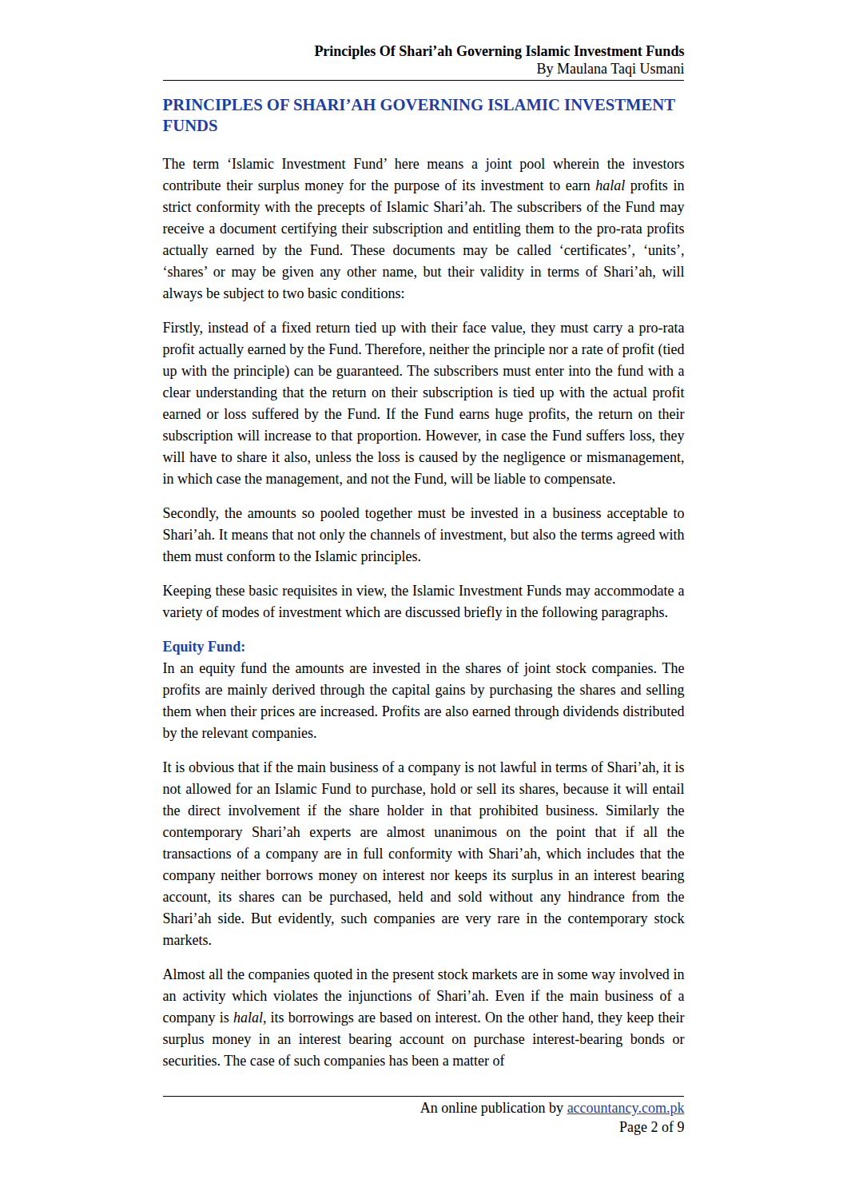Principles Of Shari’ah Governing Islamic Investment Funds
By Maulana Taqi Usmani
Principles of Shari’ah Governing Islamic Investment Funds
The term ‘Islamic Investment Fund’ here means a joint pool wherein the investors contribute their surplus money for the purpose of its investment to earn halal profits in strict conformity with the precepts of Islamic Shari’ah. The subscribers of the Fund may receive a document certifying their subscription and entitling them to the pro-rata profits actually earned by the Fund. These documents may be called ‘certificates’, ‘units’, ‘shares’ or may be given any other name, but their validity in terms of Shari’ah, will always be subject to two basic conditions:
Firstly, instead of a fixed return tied up with their face value, they must carry a pro-rata profit actually earned by the Fund. Therefore, neither the principle nor a rate of profit (tied up with the principle) can be guaranteed. The subscribers must enter into the fund with a clear understanding that the return on their subscription is tied up with the actual profit earned or loss suffered by the Fund. If the Fund earns huge profits, the return on their subscription will increase to that proportion. However, in case the Fund suffers loss, they will have to share it also, unless the loss is caused by the negligence or mismanagement, in which case the management, and not the Fund, will be liable to compensate.
Secondly, the amounts so pooled together must be invested in a business acceptable to Shari’ah. It means that not only the channels of investment, but also the terms agreed with them must conform to the Islamic principles.
Keeping these basic requisites in view, the Islamic Investment Funds may accommodate a variety of modes of investment which are discussed briefly in the following paragraphs.
Equity Fund:
In an equity fund the amounts are invested in the shares of joint stock companies. The profits are mainly derived through the capital gains by purchasing the shares and selling them when their prices are increased. Profits are also earned through dividends distributed by the relevant companies.
It is obvious that if the main business of a company is not lawful in terms of Shari’ah, it is not allowed for an Islamic Fund to purchase, hold or sell its shares, because it will entail the direct involvement if the share holder in that prohibited business. Similarly the contemporary Shari’ah experts are almost unanimous on the point that if all the transactions of a company are in full conformity with Shari’ah, which includes that the company neither borrows money on interest nor keeps its surplus in an interest bearing account, its shares can be purchased, held and sold without any hindrance from the Shari’ah side. But evidently, such companies are very rare in the contemporary stock markets.
Almost all the companies quoted in the present stock markets are in some way involved in an activity which violates the injunctions of Shari’ah. Even if the main business of a company is halal, its borrowings are based on interest. On the other hand, they keep their surplus money in an interest bearing account on purchase interest-bearing bonds or securities. The case of such companies has been a matter of
An online publication by accountancy.com.pk
Page 2 of 9